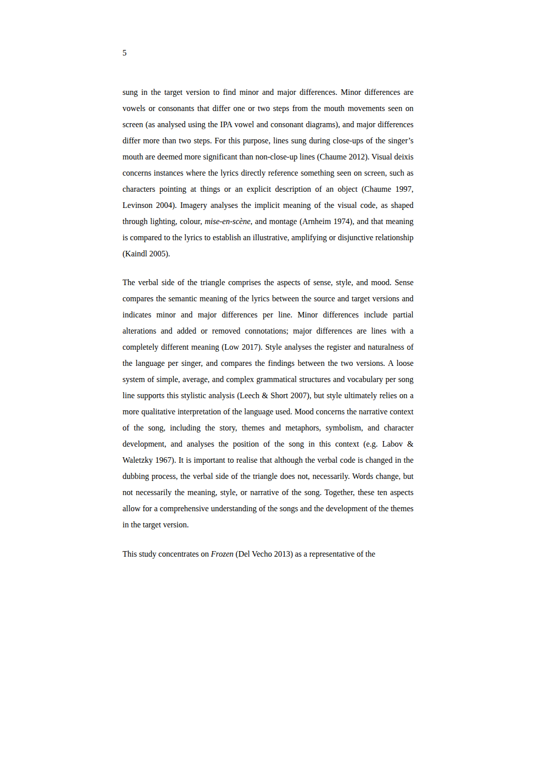5
sung in the target version to find minor and major differences. Minor differences are vowels or consonants that differ one or two steps from the mouth movements seen on screen (as analysed using the IPA vowel and consonant diagrams), and major differences differ more than two steps. For this purpose, lines sung during close-ups of the singer’s mouth are deemed more significant than non-close-up lines (Chaume 2012). Visual deixis concerns instances where the lyrics directly reference something seen on screen, such as characters pointing at things or an explicit description of an object (Chaume 1997, Levinson 2004). Imagery analyses the implicit meaning of the visual code, as shaped through lighting, colour, mise-en-scène, and montage (Arnheim 1974), and that meaning is compared to the lyrics to establish an illustrative, amplifying or disjunctive relationship (Kaindl 2005).
The verbal side of the triangle comprises the aspects of sense, style, and mood. Sense compares the semantic meaning of the lyrics between the source and target versions and indicates minor and major differences per line. Minor differences include partial alterations and added or removed connotations; major differences are lines with a completely different meaning (Low 2017). Style analyses the register and naturalness of the language per singer, and compares the findings between the two versions. A loose system of simple, average, and complex grammatical structures and vocabulary per song line supports this stylistic analysis (Leech & Short 2007), but style ultimately relies on a more qualitative interpretation of the language used. Mood concerns the narrative context of the song, including the story, themes and metaphors, symbolism, and character development, and analyses the position of the song in this context (e.g. Labov & Waletzky 1967). It is important to realise that although the verbal code is changed in the dubbing process, the verbal side of the triangle does not, necessarily. Words change, but not necessarily the meaning, style, or narrative of the song. Together, these ten aspects allow for a comprehensive understanding of the songs and the development of the themes in the target version.
This study concentrates on Frozen (Del Vecho 2013) as a representative of the